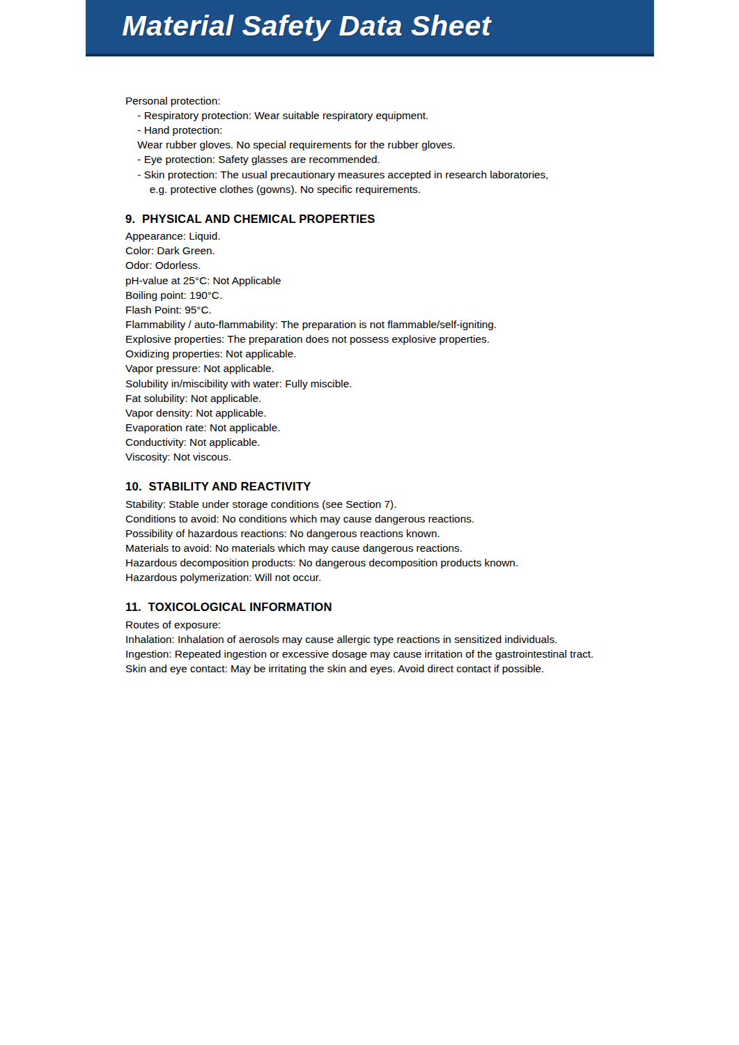Material Safety Data Sheet
Personal protection:
- Respiratory protection: Wear suitable respiratory equipment.
- Hand protection:
Wear rubber gloves. No special requirements for the rubber gloves.
- Eye protection: Safety glasses are recommended.
- Skin protection: The usual precautionary measures accepted in research laboratories,
e.g. protective clothes (gowns). No specific requirements.
9. PHYSICAL AND CHEMICAL PROPERTIES
Appearance: Liquid.
Color: Dark Green.
Odor: Odorless.
pH-value at 25°C: Not Applicable
Boiling point: 190°C.
Flash Point: 95°C.
Flammability / auto-flammability: The preparation is not flammable/self-igniting.
Explosive properties: The preparation does not possess explosive properties.
Oxidizing properties: Not applicable.
Vapor pressure: Not applicable.
Solubility in/miscibility with water: Fully miscible.
Fat solubility: Not applicable.
Vapor density: Not applicable.
Evaporation rate: Not applicable.
Conductivity: Not applicable.
Viscosity: Not viscous.
10. STABILITY AND REACTIVITY
Stability: Stable under storage conditions (see Section 7).
Conditions to avoid: No conditions which may cause dangerous reactions.
Possibility of hazardous reactions: No dangerous reactions known.
Materials to avoid: No materials which may cause dangerous reactions.
Hazardous decomposition products: No dangerous decomposition products known.
Hazardous polymerization: Will not occur.
11. TOXICOLOGICAL INFORMATION
Routes of exposure:
Inhalation: Inhalation of aerosols may cause allergic type reactions in sensitized individuals.
Ingestion: Repeated ingestion or excessive dosage may cause irritation of the gastrointestinal tract.
Skin and eye contact: May be irritating the skin and eyes. Avoid direct contact if possible.